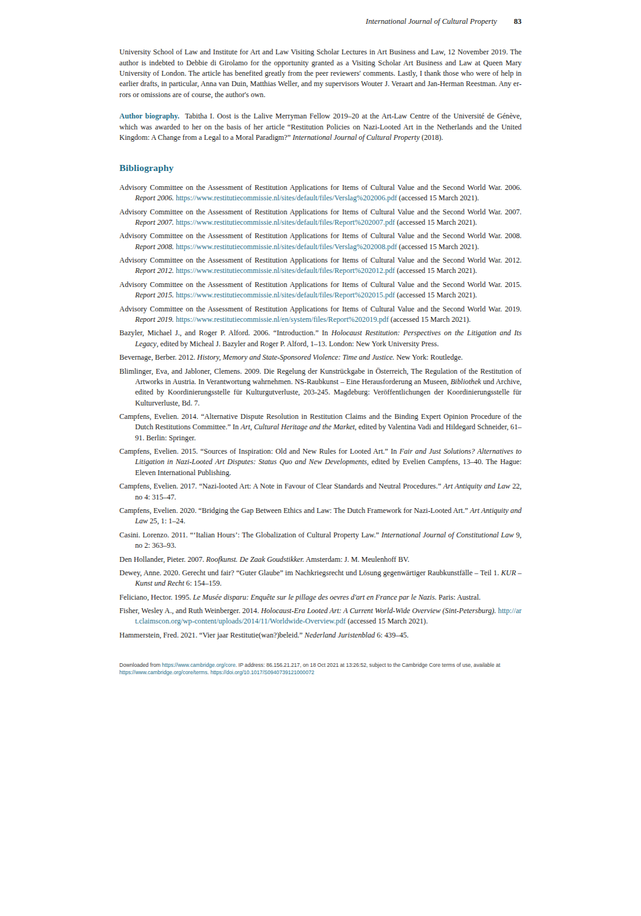International Journal of Cultural Property 83
University School of Law and Institute for Art and Law Visiting Scholar Lectures in Art Business and Law, 12 November 2019. The author is indebted to Debbie di Girolamo for the opportunity granted as a Visiting Scholar Art Business and Law at Queen Mary University of London. The article has benefited greatly from the peer reviewers' comments. Lastly, I thank those who were of help in earlier drafts, in particular, Anna van Duin, Matthias Weller, and my supervisors Wouter J. Veraart and Jan-Herman Reestman. Any errors or omissions are of course, the author's own.
Author biography. Tabitha I. Oost is the Lalive Merryman Fellow 2019–20 at the Art-Law Centre of the Université de Génève, which was awarded to her on the basis of her article “Restitution Policies on Nazi-Looted Art in the Netherlands and the United Kingdom: A Change from a Legal to a Moral Paradigm?” International Journal of Cultural Property (2018).
Bibliography
Advisory Committee on the Assessment of Restitution Applications for Items of Cultural Value and the Second World War. 2006. Report 2006. https://www.restitutiecommissie.nl/sites/default/files/Verslag%202006.pdf (accessed 15 March 2021).
Advisory Committee on the Assessment of Restitution Applications for Items of Cultural Value and the Second World War. 2007. Report 2007. https://www.restitutiecommissie.nl/sites/default/files/Report%202007.pdf (accessed 15 March 2021).
Advisory Committee on the Assessment of Restitution Applications for Items of Cultural Value and the Second World War. 2008. Report 2008. https://www.restitutiecommissie.nl/sites/default/files/Verslag%202008.pdf (accessed 15 March 2021).
Advisory Committee on the Assessment of Restitution Applications for Items of Cultural Value and the Second World War. 2012. Report 2012. https://www.restitutiecommissie.nl/sites/default/files/Report%202012.pdf (accessed 15 March 2021).
Advisory Committee on the Assessment of Restitution Applications for Items of Cultural Value and the Second World War. 2015. Report 2015. https://www.restitutiecommissie.nl/sites/default/files/Report%202015.pdf (accessed 15 March 2021).
Advisory Committee on the Assessment of Restitution Applications for Items of Cultural Value and the Second World War. 2019. Report 2019. https://www.restitutiecommissie.nl/en/system/files/Report%202019.pdf (accessed 15 March 2021).
Bazyler, Michael J., and Roger P. Alford. 2006. “Introduction.” In Holocaust Restitution: Perspectives on the Litigation and Its Legacy, edited by Micheal J. Bazyler and Roger P. Alford, 1–13. London: New York University Press.
Bevernage, Berber. 2012. History, Memory and State-Sponsored Violence: Time and Justice. New York: Routledge.
Blimlinger, Eva, and Jabloner, Clemens. 2009. Die Regelung der Kunstrückgabe in Österreich, The Regulation of the Restitution of Artworks in Austria. In Verantwortung wahrnehmen. NS-Raubkunst – Eine Herausforderung an Museen, Bibliothek und Archive, edited by Koordinierungsstelle für Kulturgutverluste, 203-245. Magdeburg: Veröffentlichungen der Koordinierungsstelle für Kulturverluste, Bd. 7.
Campfens, Evelien. 2014. “Alternative Dispute Resolution in Restitution Claims and the Binding Expert Opinion Procedure of the Dutch Restitutions Committee.” In Art, Cultural Heritage and the Market, edited by Valentina Vadi and Hildegard Schneider, 61–91. Berlin: Springer.
Campfens, Evelien. 2015. “Sources of Inspiration: Old and New Rules for Looted Art.” In Fair and Just Solutions? Alternatives to Litigation in Nazi-Looted Art Disputes: Status Quo and New Developments, edited by Evelien Campfens, 13–40. The Hague: Eleven International Publishing.
Campfens, Evelien. 2017. “Nazi-looted Art: A Note in Favour of Clear Standards and Neutral Procedures.” Art Antiquity and Law 22, no 4: 315–47.
Campfens, Evelien. 2020. “Bridging the Gap Between Ethics and Law: The Dutch Framework for Nazi-Looted Art.” Art Antiquity and Law 25, 1: 1–24.
Casini. Lorenzo. 2011. “‘Italian Hours’: The Globalization of Cultural Property Law.” International Journal of Constitutional Law 9, no 2: 363–93.
Den Hollander, Pieter. 2007. Roofkunst. De Zaak Goudstikker. Amsterdam: J. M. Meulenhoff BV.
Dewey, Anne. 2020. Gerecht und fair? “Guter Glaube” im Nachkriegsrecht und Lösung gegenwärtiger Raubkunstfälle – Teil 1. KUR – Kunst und Recht 6: 154–159.
Feliciano, Hector. 1995. Le Musée disparu: Enquête sur le pillage des oevres d'art en France par le Nazis. Paris: Austral.
Fisher, Wesley A., and Ruth Weinberger. 2014. Holocaust-Era Looted Art: A Current World-Wide Overview (Sint-Petersburg). http://art.claimscon.org/wp-content/uploads/2014/11/Worldwide-Overview.pdf (accessed 15 March 2021).
Hammerstein, Fred. 2021. “Vier jaar Restitutie(wan?)beleid.” Nederland Juristenblad 6: 439–45.
Downloaded from https://www.cambridge.org/core. IP address: 86.156.21.217, on 18 Oct 2021 at 13:26:52, subject to the Cambridge Core terms of use, available at
https://www.cambridge.org/core/terms. https://doi.org/10.1017/S0940739121000072